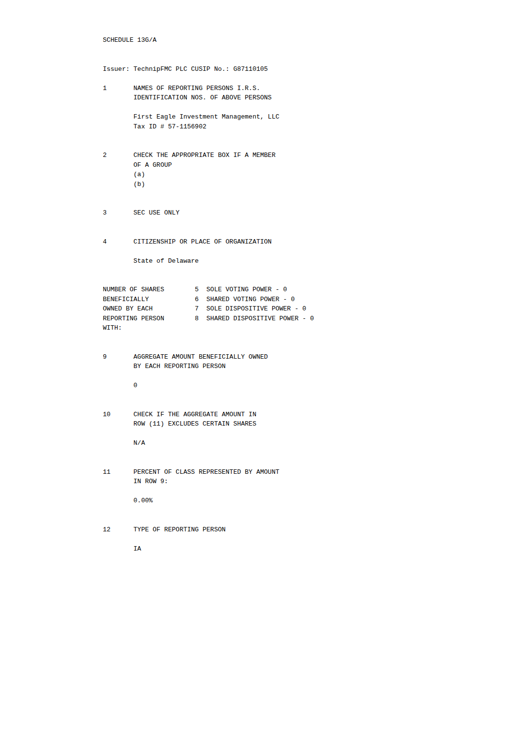SCHEDULE 13G/A


Issuer: TechnipFMC PLC CUSIP No.: G87110105

1       NAMES OF REPORTING PERSONS I.R.S.
        IDENTIFICATION NOS. OF ABOVE PERSONS

        First Eagle Investment Management, LLC
        Tax ID # 57-1156902


2       CHECK THE APPROPRIATE BOX IF A MEMBER
        OF A GROUP
        (a)
        (b)


3       SEC USE ONLY


4       CITIZENSHIP OR PLACE OF ORGANIZATION

        State of Delaware


NUMBER OF SHARES        5  SOLE VOTING POWER - 0
BENEFICIALLY            6  SHARED VOTING POWER - 0
OWNED BY EACH           7  SOLE DISPOSITIVE POWER - 0
REPORTING PERSON        8  SHARED DISPOSITIVE POWER - 0
WITH:


9       AGGREGATE AMOUNT BENEFICIALLY OWNED
        BY EACH REPORTING PERSON

        0


10      CHECK IF THE AGGREGATE AMOUNT IN
        ROW (11) EXCLUDES CERTAIN SHARES

        N/A


11      PERCENT OF CLASS REPRESENTED BY AMOUNT
        IN ROW 9:

        0.00%


12      TYPE OF REPORTING PERSON

        IA